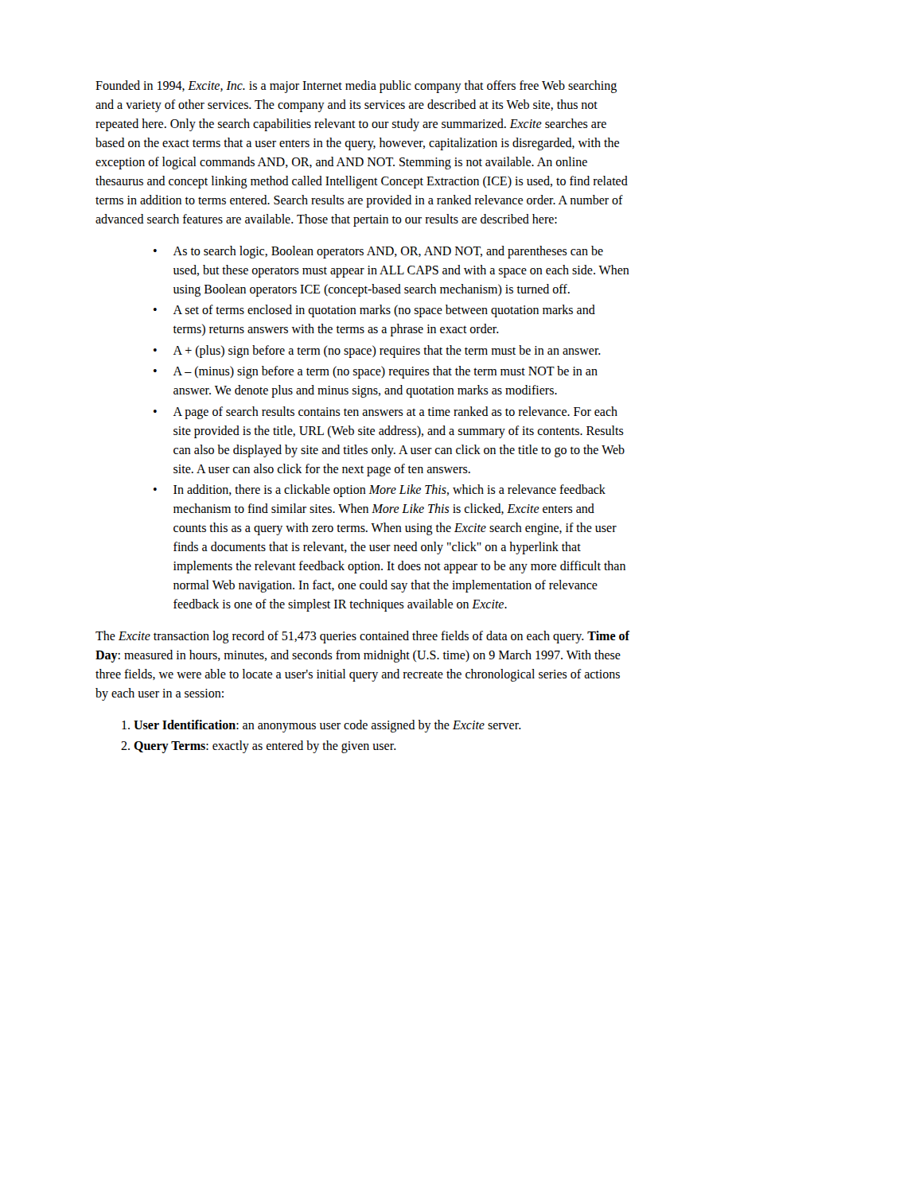Founded in 1994, Excite, Inc. is a major Internet media public company that offers free Web searching and a variety of other services. The company and its services are described at its Web site, thus not repeated here. Only the search capabilities relevant to our study are summarized. Excite searches are based on the exact terms that a user enters in the query, however, capitalization is disregarded, with the exception of logical commands AND, OR, and AND NOT. Stemming is not available. An online thesaurus and concept linking method called Intelligent Concept Extraction (ICE) is used, to find related terms in addition to terms entered. Search results are provided in a ranked relevance order. A number of advanced search features are available. Those that pertain to our results are described here:
As to search logic, Boolean operators AND, OR, AND NOT, and parentheses can be used, but these operators must appear in ALL CAPS and with a space on each side. When using Boolean operators ICE (concept-based search mechanism) is turned off.
A set of terms enclosed in quotation marks (no space between quotation marks and terms) returns answers with the terms as a phrase in exact order.
A + (plus) sign before a term (no space) requires that the term must be in an answer.
A – (minus) sign before a term (no space) requires that the term must NOT be in an answer. We denote plus and minus signs, and quotation marks as modifiers.
A page of search results contains ten answers at a time ranked as to relevance. For each site provided is the title, URL (Web site address), and a summary of its contents. Results can also be displayed by site and titles only. A user can click on the title to go to the Web site. A user can also click for the next page of ten answers.
In addition, there is a clickable option More Like This, which is a relevance feedback mechanism to find similar sites. When More Like This is clicked, Excite enters and counts this as a query with zero terms. When using the Excite search engine, if the user finds a documents that is relevant, the user need only "click" on a hyperlink that implements the relevant feedback option. It does not appear to be any more difficult than normal Web navigation. In fact, one could say that the implementation of relevance feedback is one of the simplest IR techniques available on Excite.
The Excite transaction log record of 51,473 queries contained three fields of data on each query. Time of Day: measured in hours, minutes, and seconds from midnight (U.S. time) on 9 March 1997. With these three fields, we were able to locate a user's initial query and recreate the chronological series of actions by each user in a session:
User Identification: an anonymous user code assigned by the Excite server.
Query Terms: exactly as entered by the given user.